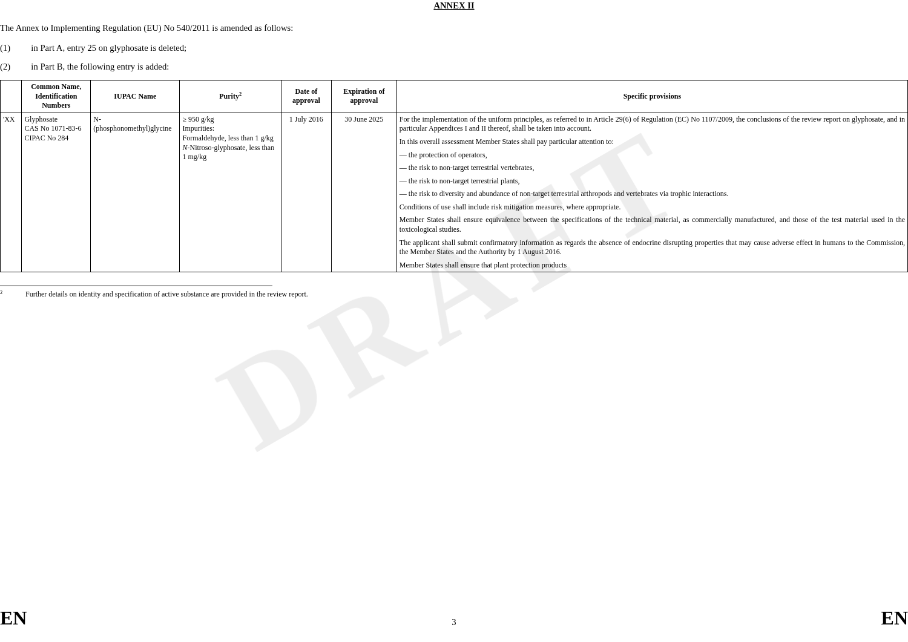DRAFT
ANNEX II
The Annex to Implementing Regulation (EU) No 540/2011 is amended as follows:
(1) in Part A, entry 25 on glyphosate is deleted;
(2) in Part B, the following entry is added:
| | Common Name, Identification Numbers | IUPAC Name | Purity 2 | Date of approval | Expiration of approval | Specific provisions |
| --- | --- | --- | --- | --- | --- | --- |
| 'XX | Glyphosate CAS No 1071-83-6 CIPAC No 284 | N-(phosphonomethyl)glycine | ≥ 950 g/kg Impurities: Formaldehyde, less than 1 g/kg N -Nitroso-glyphosate, less than 1 mg/kg | 1 July 2016 | 30 June 2025 | For the implementation of the uniform principles, as referred to in Article 29(6) of Regulation (EC) No 1107/2009, the conclusions of the review report on glyphosate, and in particular Appendices I and II thereof, shall be taken into account. In this overall assessment Member States shall pay particular attention to: — the protection of operators, — the risk to non-target terrestrial vertebrates, — the risk to non-target terrestrial plants, — the risk to diversity and abundance of non-target terrestrial arthropods and vertebrates via trophic interactions. Conditions of use shall include risk mitigation measures, where appropriate. Member States shall ensure equivalence between the specifications of the technical material, as commercially manufactured, and those of the test material used in the toxicological studies. The applicant shall submit confirmatory information as regards the absence of endocrine disrupting properties that may cause adverse effect in humans to the Commission, the Member States and the Authority by 1 August 2016. Member States shall ensure that plant protection products |
2 Further details on identity and specification of active substance are provided in the review report.
EN 3 EN